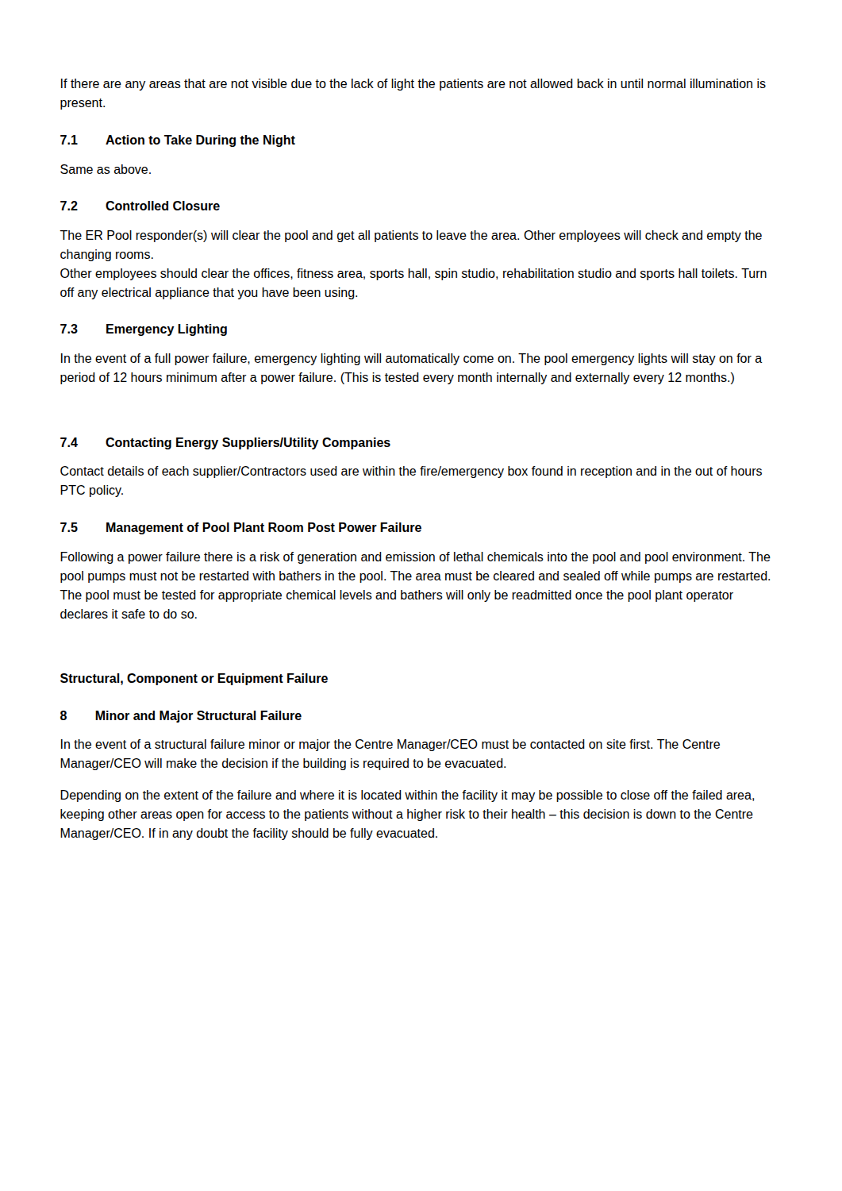If there are any areas that are not visible due to the lack of light the patients are not allowed back in until normal illumination is present.
7.1 Action to Take During the Night
Same as above.
7.2 Controlled Closure
The ER Pool responder(s) will clear the pool and get all patients to leave the area. Other employees will check and empty the changing rooms.
Other employees should clear the offices, fitness area, sports hall, spin studio, rehabilitation studio and sports hall toilets. Turn off any electrical appliance that you have been using.
7.3 Emergency Lighting
In the event of a full power failure, emergency lighting will automatically come on. The pool emergency lights will stay on for a period of 12 hours minimum after a power failure. (This is tested every month internally and externally every 12 months.)
7.4 Contacting Energy Suppliers/Utility Companies
Contact details of each supplier/Contractors used are within the fire/emergency box found in reception and in the out of hours PTC policy.
7.5 Management of Pool Plant Room Post Power Failure
Following a power failure there is a risk of generation and emission of lethal chemicals into the pool and pool environment. The pool pumps must not be restarted with bathers in the pool. The area must be cleared and sealed off while pumps are restarted. The pool must be tested for appropriate chemical levels and bathers will only be readmitted once the pool plant operator declares it safe to do so.
Structural, Component or Equipment Failure
8 Minor and Major Structural Failure
In the event of a structural failure minor or major the Centre Manager/CEO must be contacted on site first. The Centre Manager/CEO will make the decision if the building is required to be evacuated.
Depending on the extent of the failure and where it is located within the facility it may be possible to close off the failed area, keeping other areas open for access to the patients without a higher risk to their health – this decision is down to the Centre Manager/CEO. If in any doubt the facility should be fully evacuated.